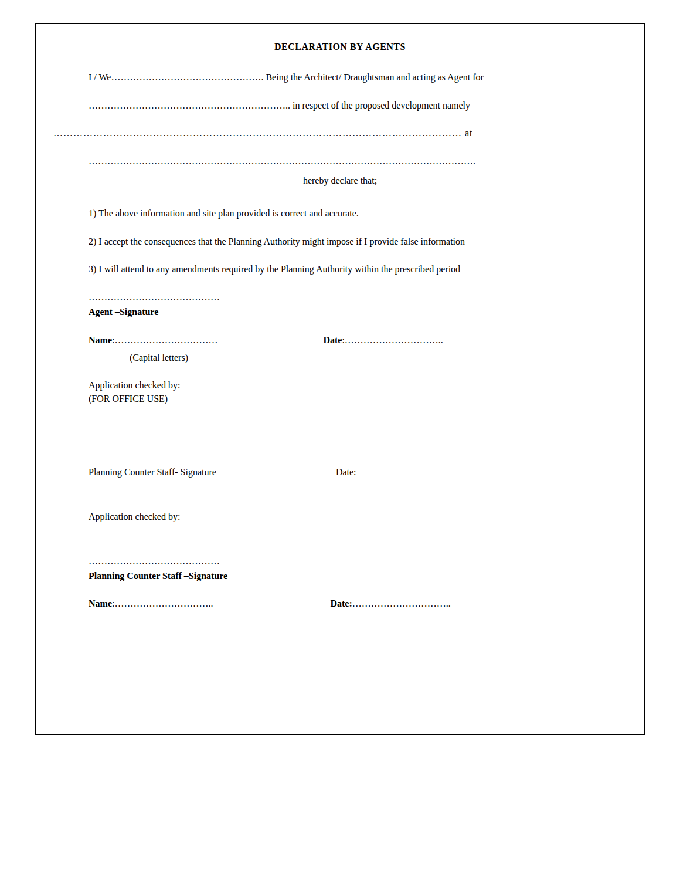DECLARATION BY AGENTS
I / We…………………………………………. Being the Architect/ Draughtsman and acting as Agent for
……………………………………………………….. in respect of the proposed development namely
…………………………………………………………………………………………………………… at
…………………………………………………………………………………………………………….
hereby declare that;
1) The above information and site plan provided is correct and accurate.
2) I accept the consequences that the Planning Authority might impose if I provide false information
3) I will attend to any amendments required by the Planning Authority within the prescribed period
……………………………………
Agent –Signature
Name:……………………………Date:…………………………..
(Capital letters)
Application checked by:
(FOR OFFICE USE)
Planning Counter Staff- Signature Date:
Application checked by:
……………………………………
Planning Counter Staff –Signature
Name:…………………………..Date:…………………………..